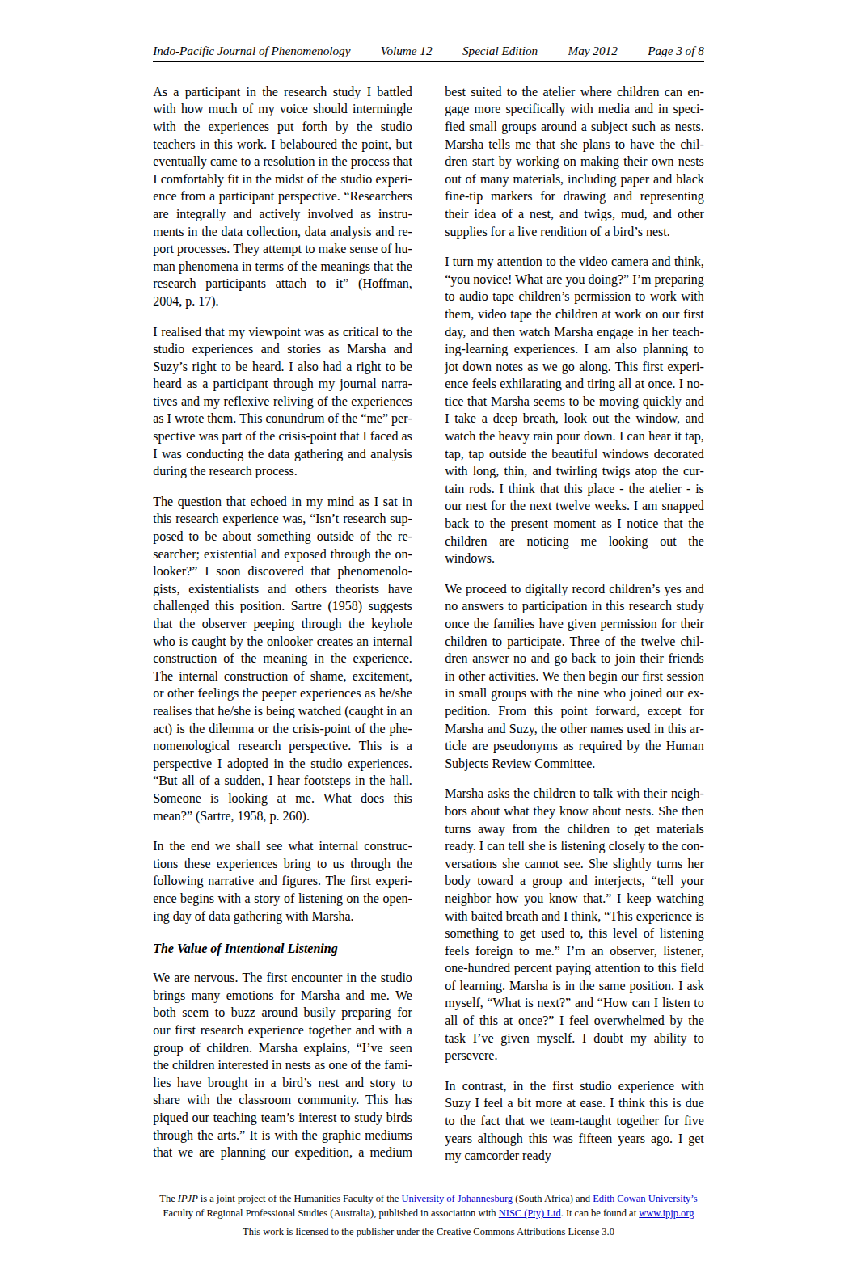Indo-Pacific Journal of Phenomenology Volume 12 Special Edition May 2012 Page 3 of 8
As a participant in the research study I battled with how much of my voice should intermingle with the experiences put forth by the studio teachers in this work. I belaboured the point, but eventually came to a resolution in the process that I comfortably fit in the midst of the studio experience from a participant perspective. “Researchers are integrally and actively involved as instruments in the data collection, data analysis and report processes. They attempt to make sense of human phenomena in terms of the meanings that the research participants attach to it” (Hoffman, 2004, p. 17).
I realised that my viewpoint was as critical to the studio experiences and stories as Marsha and Suzy’s right to be heard. I also had a right to be heard as a participant through my journal narratives and my reflexive reliving of the experiences as I wrote them. This conundrum of the “me” perspective was part of the crisis-point that I faced as I was conducting the data gathering and analysis during the research process.
The question that echoed in my mind as I sat in this research experience was, “Isn’t research supposed to be about something outside of the researcher; existential and exposed through the onlooker?” I soon discovered that phenomenologists, existentialists and others theorists have challenged this position. Sartre (1958) suggests that the observer peeping through the keyhole who is caught by the onlooker creates an internal construction of the meaning in the experience. The internal construction of shame, excitement, or other feelings the peeper experiences as he/she realises that he/she is being watched (caught in an act) is the dilemma or the crisis-point of the phenomenological research perspective. This is a perspective I adopted in the studio experiences. “But all of a sudden, I hear footsteps in the hall. Someone is looking at me. What does this mean?” (Sartre, 1958, p. 260).
In the end we shall see what internal constructions these experiences bring to us through the following narrative and figures. The first experience begins with a story of listening on the opening day of data gathering with Marsha.
The Value of Intentional Listening
We are nervous. The first encounter in the studio brings many emotions for Marsha and me. We both seem to buzz around busily preparing for our first research experience together and with a group of children. Marsha explains, “I’ve seen the children interested in nests as one of the families have brought in a bird’s nest and story to share with the classroom community. This has piqued our teaching team’s interest to study birds through the arts.” It is with the graphic mediums that we are planning our expedition, a medium best suited to the atelier where children can engage more specifically with media and in specified small groups around a subject such as nests. Marsha tells me that she plans to have the children start by working on making their own nests out of many materials, including paper and black fine-tip markers for drawing and representing their idea of a nest, and twigs, mud, and other supplies for a live rendition of a bird’s nest.
I turn my attention to the video camera and think, “you novice! What are you doing?” I’m preparing to audio tape children’s permission to work with them, video tape the children at work on our first day, and then watch Marsha engage in her teaching-learning experiences. I am also planning to jot down notes as we go along. This first experience feels exhilarating and tiring all at once. I notice that Marsha seems to be moving quickly and I take a deep breath, look out the window, and watch the heavy rain pour down. I can hear it tap, tap, tap outside the beautiful windows decorated with long, thin, and twirling twigs atop the curtain rods. I think that this place - the atelier - is our nest for the next twelve weeks. I am snapped back to the present moment as I notice that the children are noticing me looking out the windows.
We proceed to digitally record children’s yes and no answers to participation in this research study once the families have given permission for their children to participate. Three of the twelve children answer no and go back to join their friends in other activities. We then begin our first session in small groups with the nine who joined our expedition. From this point forward, except for Marsha and Suzy, the other names used in this article are pseudonyms as required by the Human Subjects Review Committee.
Marsha asks the children to talk with their neighbors about what they know about nests. She then turns away from the children to get materials ready. I can tell she is listening closely to the conversations she cannot see. She slightly turns her body toward a group and interjects, “tell your neighbor how you know that.” I keep watching with baited breath and I think, “This experience is something to get used to, this level of listening feels foreign to me.” I’m an observer, listener, one-hundred percent paying attention to this field of learning. Marsha is in the same position. I ask myself, “What is next?” and “How can I listen to all of this at once?” I feel overwhelmed by the task I’ve given myself. I doubt my ability to persevere.
In contrast, in the first studio experience with Suzy I feel a bit more at ease. I think this is due to the fact that we team-taught together for five years although this was fifteen years ago. I get my camcorder ready
The IPJP is a joint project of the Humanities Faculty of the University of Johannesburg (South Africa) and Edith Cowan University’s Faculty of Regional Professional Studies (Australia), published in association with NISC (Pty) Ltd. It can be found at www.ipjp.org
This work is licensed to the publisher under the Creative Commons Attributions License 3.0